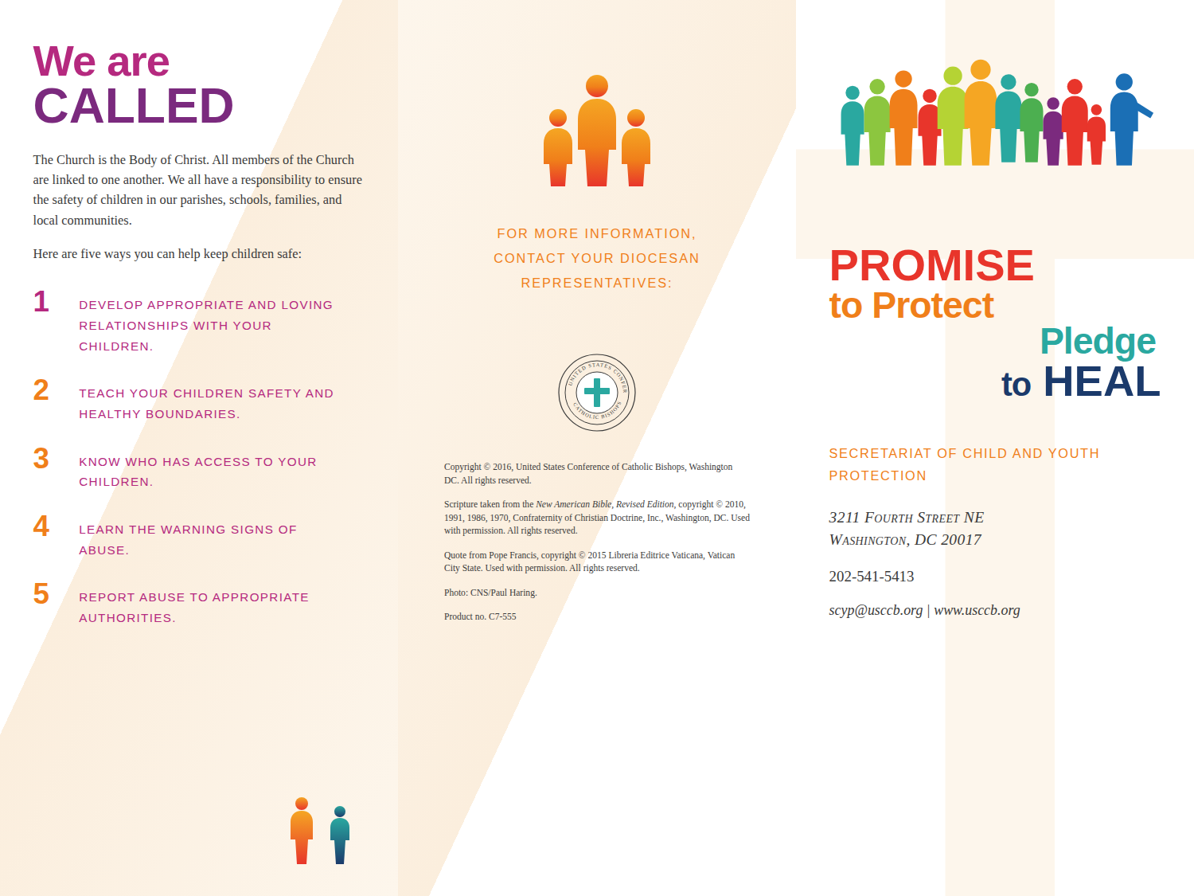We are CALLED
The Church is the Body of Christ. All members of the Church are linked to one another. We all have a responsibility to ensure the safety of children in our parishes, schools, families, and local communities.
Here are five ways you can help keep children safe:
Develop appropriate and loving relationships with your children.
Teach your children safety and healthy boundaries.
Know who has access to your children.
Learn the warning signs of abuse.
Report abuse to appropriate authorities.
For more information, contact your diocesan representatives:
UNITED STATES CONFERENCE OF CATHOLIC BISHOPS
Copyright © 2016, United States Conference of Catholic Bishops, Washington DC. All rights reserved.
Scripture taken from the New American Bible, Revised Edition, copyright © 2010, 1991, 1986, 1970, Confraternity of Christian Doctrine, Inc., Washington, DC. Used with permission. All rights reserved.
Quote from Pope Francis, copyright © 2015 Libreria Editrice Vaticana, Vatican City State. Used with permission. All rights reserved.
Photo: CNS/Paul Haring.
Product no. C7-555
PROMISE to Protect Pledge to HEAL
Secretariat of Child and Youth Protection
3211 Fourth Street NE
Washington, DC 20017
202-541-5413
scyp@usccb.org | www.usccb.org